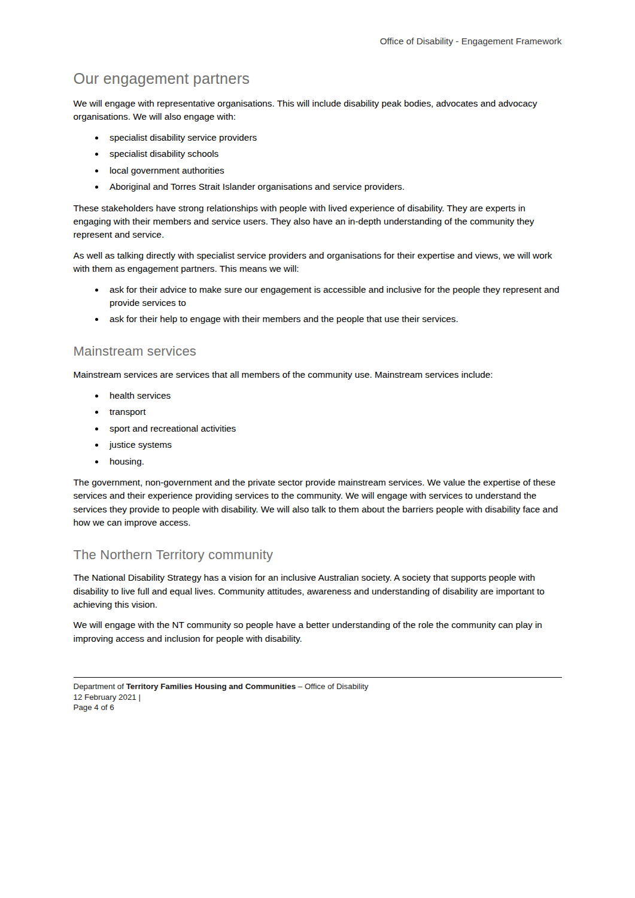Office of Disability - Engagement Framework
Our engagement partners
We will engage with representative organisations. This will include disability peak bodies, advocates and advocacy organisations. We will also engage with:
specialist disability service providers
specialist disability schools
local government authorities
Aboriginal and Torres Strait Islander organisations and service providers.
These stakeholders have strong relationships with people with lived experience of disability. They are experts in engaging with their members and service users. They also have an in-depth understanding of the community they represent and service.
As well as talking directly with specialist service providers and organisations for their expertise and views, we will work with them as engagement partners. This means we will:
ask for their advice to make sure our engagement is accessible and inclusive for the people they represent and provide services to
ask for their help to engage with their members and the people that use their services.
Mainstream services
Mainstream services are services that all members of the community use. Mainstream services include:
health services
transport
sport and recreational activities
justice systems
housing.
The government, non-government and the private sector provide mainstream services. We value the expertise of these services and their experience providing services to the community. We will engage with services to understand the services they provide to people with disability. We will also talk to them about the barriers people with disability face and how we can improve access.
The Northern Territory community
The National Disability Strategy has a vision for an inclusive Australian society. A society that supports people with disability to live full and equal lives. Community attitudes, awareness and understanding of disability are important to achieving this vision.
We will engage with the NT community so people have a better understanding of the role the community can play in improving access and inclusion for people with disability.
Department of Territory Families Housing and Communities – Office of Disability
12 February 2021 |
Page 4 of 6